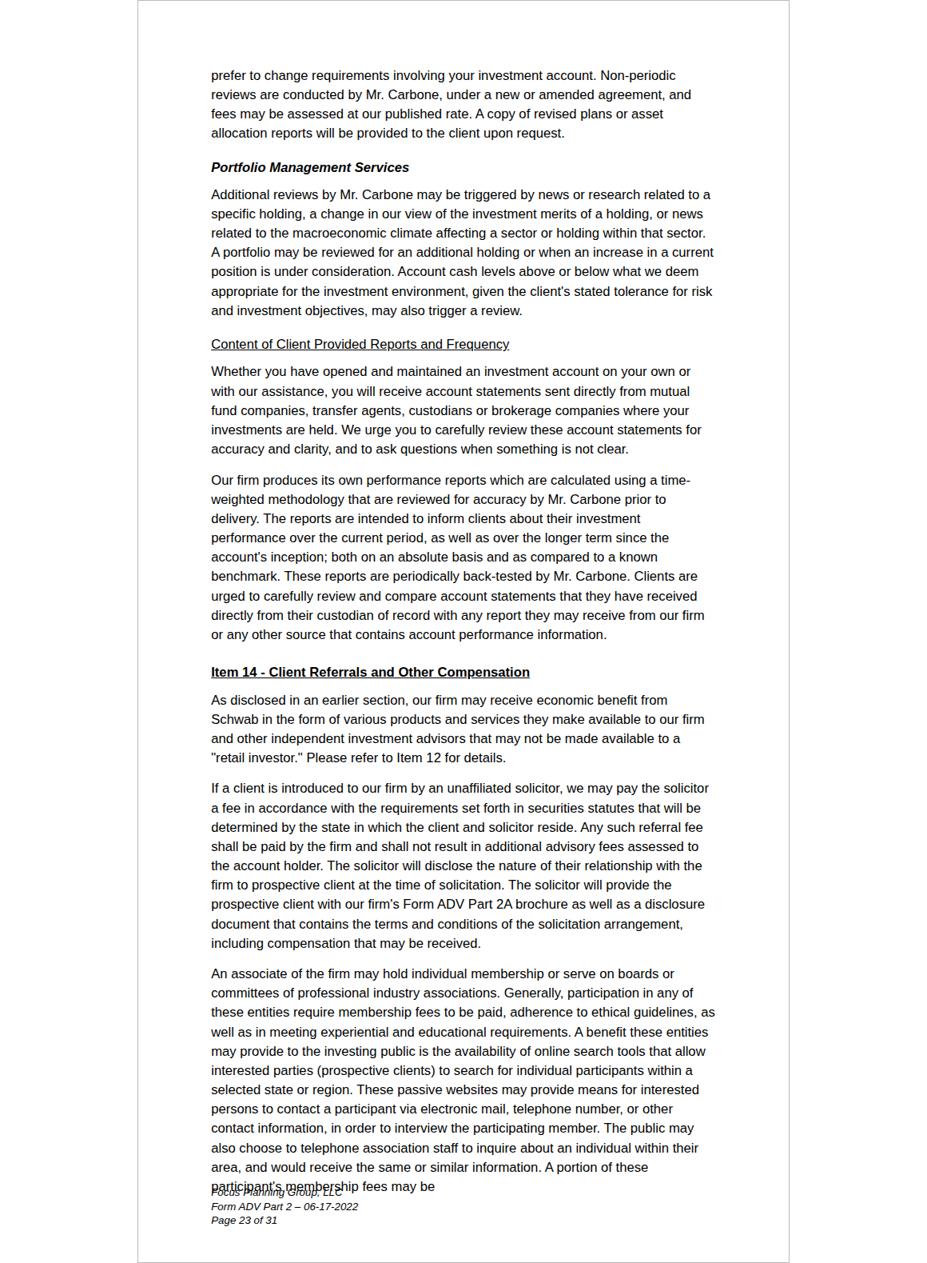prefer to change requirements involving your investment account. Non-periodic reviews are conducted by Mr. Carbone, under a new or amended agreement, and fees may be assessed at our published rate. A copy of revised plans or asset allocation reports will be provided to the client upon request.
Portfolio Management Services
Additional reviews by Mr. Carbone may be triggered by news or research related to a specific holding, a change in our view of the investment merits of a holding, or news related to the macroeconomic climate affecting a sector or holding within that sector. A portfolio may be reviewed for an additional holding or when an increase in a current position is under consideration. Account cash levels above or below what we deem appropriate for the investment environment, given the client's stated tolerance for risk and investment objectives, may also trigger a review.
Content of Client Provided Reports and Frequency
Whether you have opened and maintained an investment account on your own or with our assistance, you will receive account statements sent directly from mutual fund companies, transfer agents, custodians or brokerage companies where your investments are held. We urge you to carefully review these account statements for accuracy and clarity, and to ask questions when something is not clear.
Our firm produces its own performance reports which are calculated using a time-weighted methodology that are reviewed for accuracy by Mr. Carbone prior to delivery. The reports are intended to inform clients about their investment performance over the current period, as well as over the longer term since the account's inception; both on an absolute basis and as compared to a known benchmark. These reports are periodically back-tested by Mr. Carbone. Clients are urged to carefully review and compare account statements that they have received directly from their custodian of record with any report they may receive from our firm or any other source that contains account performance information.
Item 14 - Client Referrals and Other Compensation
As disclosed in an earlier section, our firm may receive economic benefit from Schwab in the form of various products and services they make available to our firm and other independent investment advisors that may not be made available to a "retail investor." Please refer to Item 12 for details.
If a client is introduced to our firm by an unaffiliated solicitor, we may pay the solicitor a fee in accordance with the requirements set forth in securities statutes that will be determined by the state in which the client and solicitor reside. Any such referral fee shall be paid by the firm and shall not result in additional advisory fees assessed to the account holder. The solicitor will disclose the nature of their relationship with the firm to prospective client at the time of solicitation. The solicitor will provide the prospective client with our firm's Form ADV Part 2A brochure as well as a disclosure document that contains the terms and conditions of the solicitation arrangement, including compensation that may be received.
An associate of the firm may hold individual membership or serve on boards or committees of professional industry associations. Generally, participation in any of these entities require membership fees to be paid, adherence to ethical guidelines, as well as in meeting experiential and educational requirements. A benefit these entities may provide to the investing public is the availability of online search tools that allow interested parties (prospective clients) to search for individual participants within a selected state or region. These passive websites may provide means for interested persons to contact a participant via electronic mail, telephone number, or other contact information, in order to interview the participating member. The public may also choose to telephone association staff to inquire about an individual within their area, and would receive the same or similar information. A portion of these participant's membership fees may be
Focus Planning Group, LLC
Form ADV Part 2 – 06-17-2022
Page 23 of 31